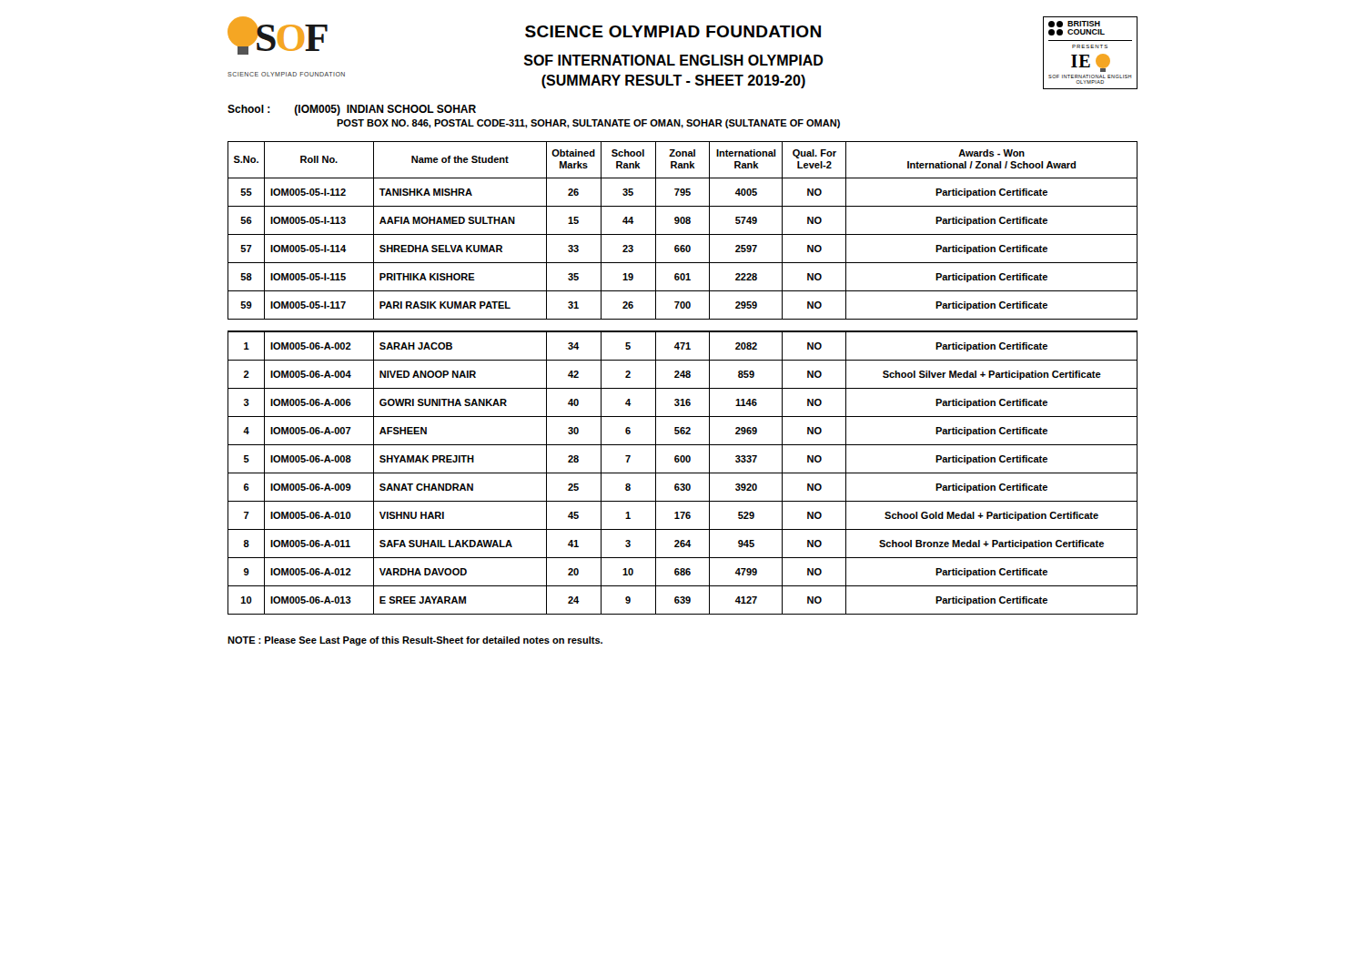SOF
SCIENCE OLYMPIAD FOUNDATION
SCIENCE OLYMPIAD FOUNDATION
SOF INTERNATIONAL ENGLISH OLYMPIAD
(SUMMARY RESULT - SHEET 2019-20)
BRITISH
COUNCIL
PRESENTS
IE
SOF INTERNATIONAL ENGLISH
OLYMPIAD
School : (IOM005) INDIAN SCHOOL SOHAR
POST BOX NO. 846, POSTAL CODE-311, SOHAR, SULTANATE OF OMAN, SOHAR (SULTANATE OF OMAN)
| S.No. | Roll No. | Name of the Student | Obtained Marks | School Rank | Zonal Rank | International Rank | Qual. For Level-2 | Awards - Won International / Zonal / School Award |
| --- | --- | --- | --- | --- | --- | --- | --- | --- |
| 55 | IOM005-05-I-112 | TANISHKA MISHRA | 26 | 35 | 795 | 4005 | NO | Participation Certificate |
| 56 | IOM005-05-I-113 | AAFIA MOHAMED SULTHAN | 15 | 44 | 908 | 5749 | NO | Participation Certificate |
| 57 | IOM005-05-I-114 | SHREDHA SELVA KUMAR | 33 | 23 | 660 | 2597 | NO | Participation Certificate |
| 58 | IOM005-05-I-115 | PRITHIKA KISHORE | 35 | 19 | 601 | 2228 | NO | Participation Certificate |
| 59 | IOM005-05-I-117 | PARI RASIK KUMAR PATEL | 31 | 26 | 700 | 2959 | NO | Participation Certificate |
| 1 | IOM005-06-A-002 | SARAH JACOB | 34 | 5 | 471 | 2082 | NO | Participation Certificate |
| 2 | IOM005-06-A-004 | NIVED ANOOP NAIR | 42 | 2 | 248 | 859 | NO | School Silver Medal + Participation Certificate |
| 3 | IOM005-06-A-006 | GOWRI SUNITHA SANKAR | 40 | 4 | 316 | 1146 | NO | Participation Certificate |
| 4 | IOM005-06-A-007 | AFSHEEN | 30 | 6 | 562 | 2969 | NO | Participation Certificate |
| 5 | IOM005-06-A-008 | SHYAMAK PREJITH | 28 | 7 | 600 | 3337 | NO | Participation Certificate |
| 6 | IOM005-06-A-009 | SANAT CHANDRAN | 25 | 8 | 630 | 3920 | NO | Participation Certificate |
| 7 | IOM005-06-A-010 | VISHNU HARI | 45 | 1 | 176 | 529 | NO | School Gold Medal + Participation Certificate |
| 8 | IOM005-06-A-011 | SAFA SUHAIL LAKDAWALA | 41 | 3 | 264 | 945 | NO | School Bronze Medal + Participation Certificate |
| 9 | IOM005-06-A-012 | VARDHA DAVOOD | 20 | 10 | 686 | 4799 | NO | Participation Certificate |
| 10 | IOM005-06-A-013 | E SREE JAYARAM | 24 | 9 | 639 | 4127 | NO | Participation Certificate |
NOTE : Please See Last Page of this Result-Sheet for detailed notes on results.